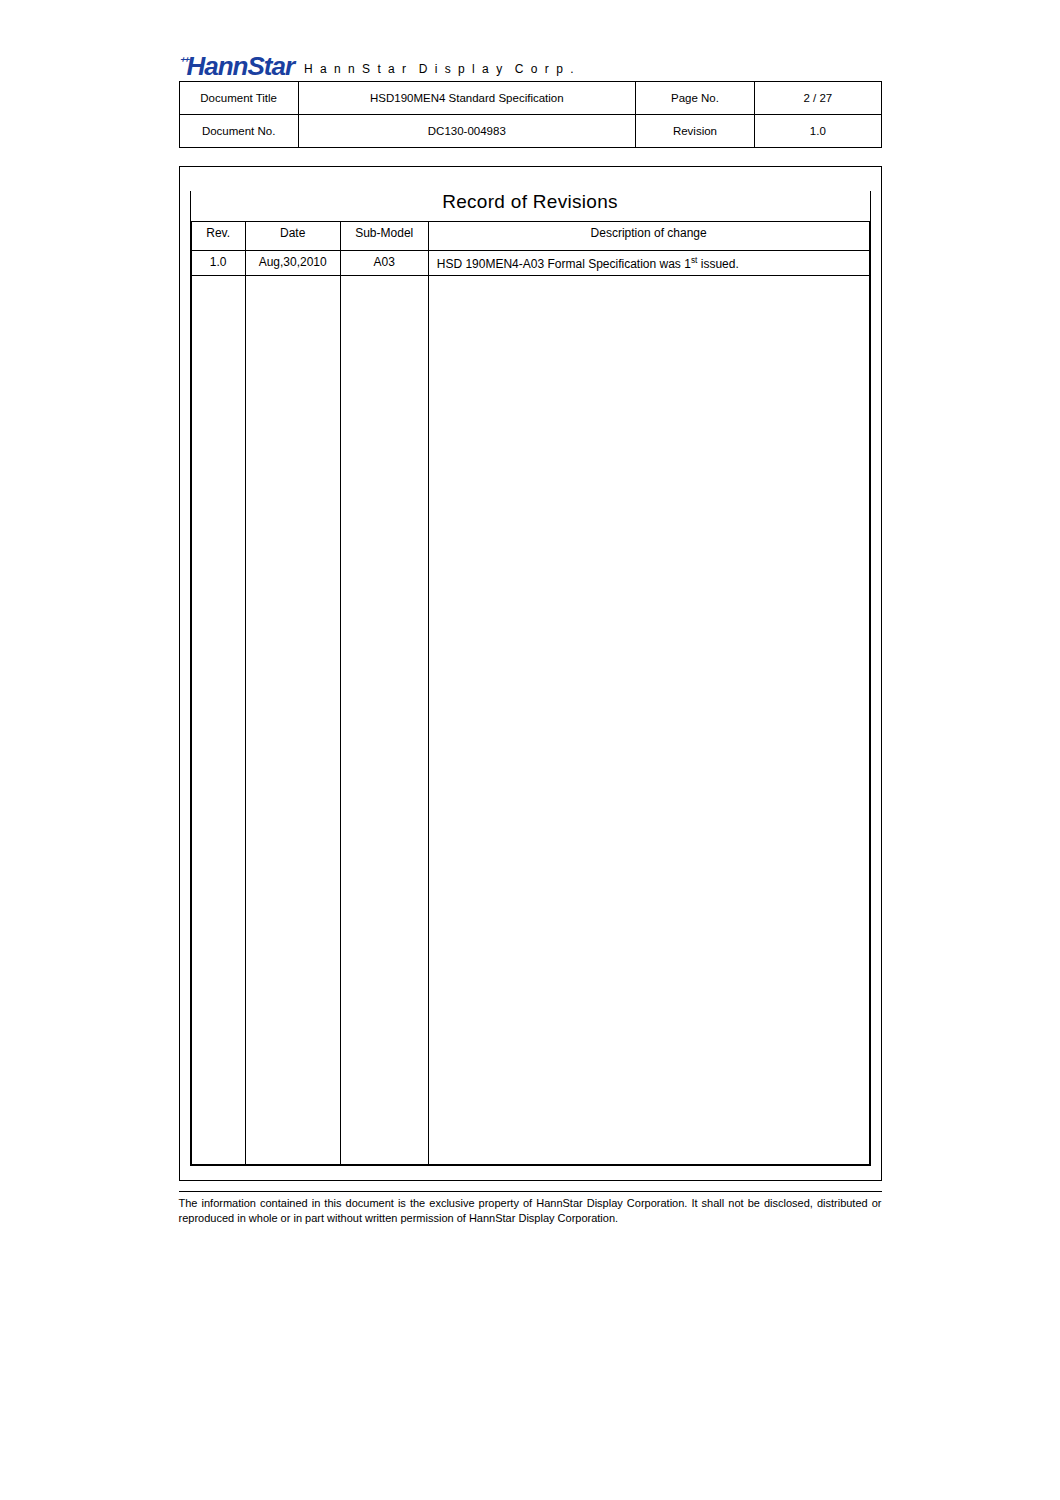⁺⁺Hann Star
H a n n S t a r D i s p l a y C o r p .
| Document Title | HSD190MEN4 Standard Specification | Page No. | 2 / 27 |
| Document No. | DC130-004983 | Revision | 1.0 |
Record of Revisions
| Rev. | Date | Sub-Model | Description of change |
| --- | --- | --- | --- |
| 1.0 | Aug,30,2010 | A03 | HSD 190MEN4-A03 Formal Specification was 1 st issued. |
The information contained in this document is the exclusive property of HannStar Display Corporation. It shall not be disclosed, distributed or reproduced in whole or in part without written permission of HannStar Display Corporation.